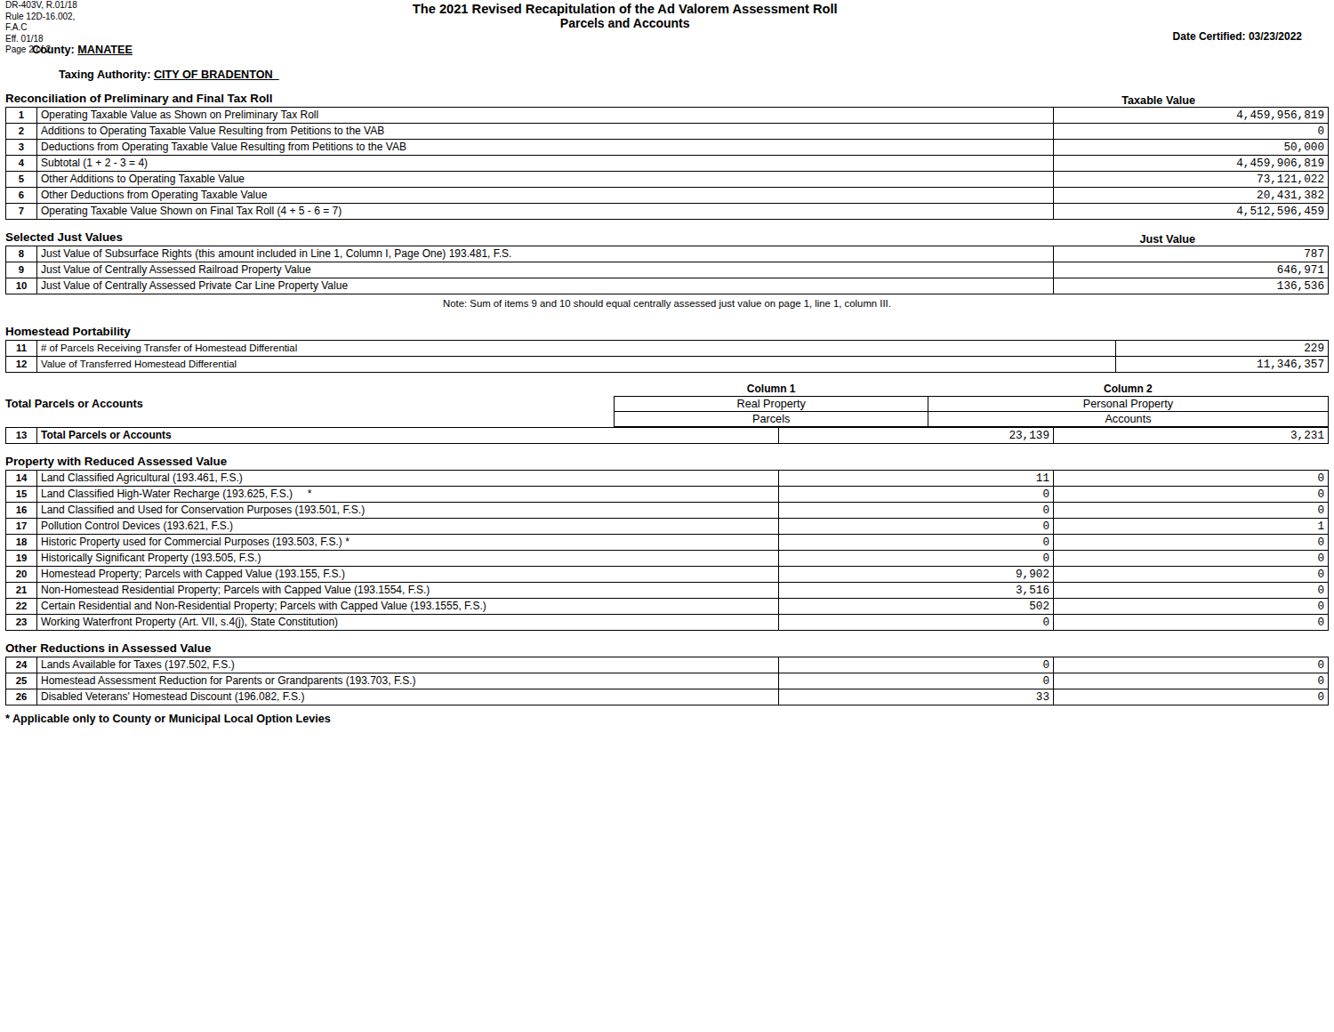DR-403V, R.01/18 Rule 12D-16.002, F.A.C Eff. 01/18 Page 2 of 2
The 2021 Revised Recapitulation of the Ad Valorem Assessment Roll
Parcels and Accounts
Date Certified: 03/23/2022
County: MANATEE
Taxing Authority: CITY OF BRADENTON
Reconciliation of Preliminary and Final Tax Roll
Taxable Value
| 1 | Operating Taxable Value as Shown on Preliminary Tax Roll | 4,459,956,819 |
| 2 | Additions to Operating Taxable Value Resulting from Petitions to the VAB | 0 |
| 3 | Deductions from Operating Taxable Value Resulting from Petitions to the VAB | 50,000 |
| 4 | Subtotal (1 + 2 - 3 = 4) | 4,459,906,819 |
| 5 | Other Additions to Operating Taxable Value | 73,121,022 |
| 6 | Other Deductions from Operating Taxable Value | 20,431,382 |
| 7 | Operating Taxable Value Shown on Final Tax Roll (4 + 5 - 6 = 7) | 4,512,596,459 |
Selected Just Values
Just Value
| 8 | Just Value of Subsurface Rights (this amount included in Line 1, Column I, Page One) 193.481, F.S. | 787 |
| 9 | Just Value of Centrally Assessed Railroad Property Value | 646,971 |
| 10 | Just Value of Centrally Assessed Private Car Line Property Value | 136,536 |
Note: Sum of items 9 and 10 should equal centrally assessed just value on page 1, line 1, column III.
Homestead Portability
| 11 | # of Parcels Receiving Transfer of Homestead Differential | 229 |
| 12 | Value of Transferred Homestead Differential | 11,346,357 |
Total Parcels or Accounts
| Column 1 | Column 2 |
| Real Property | Personal Property |
| Parcels | Accounts |
| 13 | Total Parcels or Accounts | 23,139 | 3,231 |
Property with Reduced Assessed Value
| 14 | Land Classified Agricultural (193.461, F.S.) | 11 | 0 |
| 15 | Land Classified High-Water Recharge (193.625, F.S.) * | 0 | 0 |
| 16 | Land Classified and Used for Conservation Purposes (193.501, F.S.) | 0 | 0 |
| 17 | Pollution Control Devices (193.621, F.S.) | 0 | 1 |
| 18 | Historic Property used for Commercial Purposes (193.503, F.S.) * | 0 | 0 |
| 19 | Historically Significant Property (193.505, F.S.) | 0 | 0 |
| 20 | Homestead Property; Parcels with Capped Value (193.155, F.S.) | 9,902 | 0 |
| 21 | Non-Homestead Residential Property; Parcels with Capped Value (193.1554, F.S.) | 3,516 | 0 |
| 22 | Certain Residential and Non-Residential Property; Parcels with Capped Value (193.1555, F.S.) | 502 | 0 |
| 23 | Working Waterfront Property (Art. VII, s.4(j), State Constitution) | 0 | 0 |
Other Reductions in Assessed Value
| 24 | Lands Available for Taxes (197.502, F.S.) | 0 | 0 |
| 25 | Homestead Assessment Reduction for Parents or Grandparents (193.703, F.S.) | 0 | 0 |
| 26 | Disabled Veterans' Homestead Discount (196.082, F.S.) | 33 | 0 |
* Applicable only to County or Municipal Local Option Levies